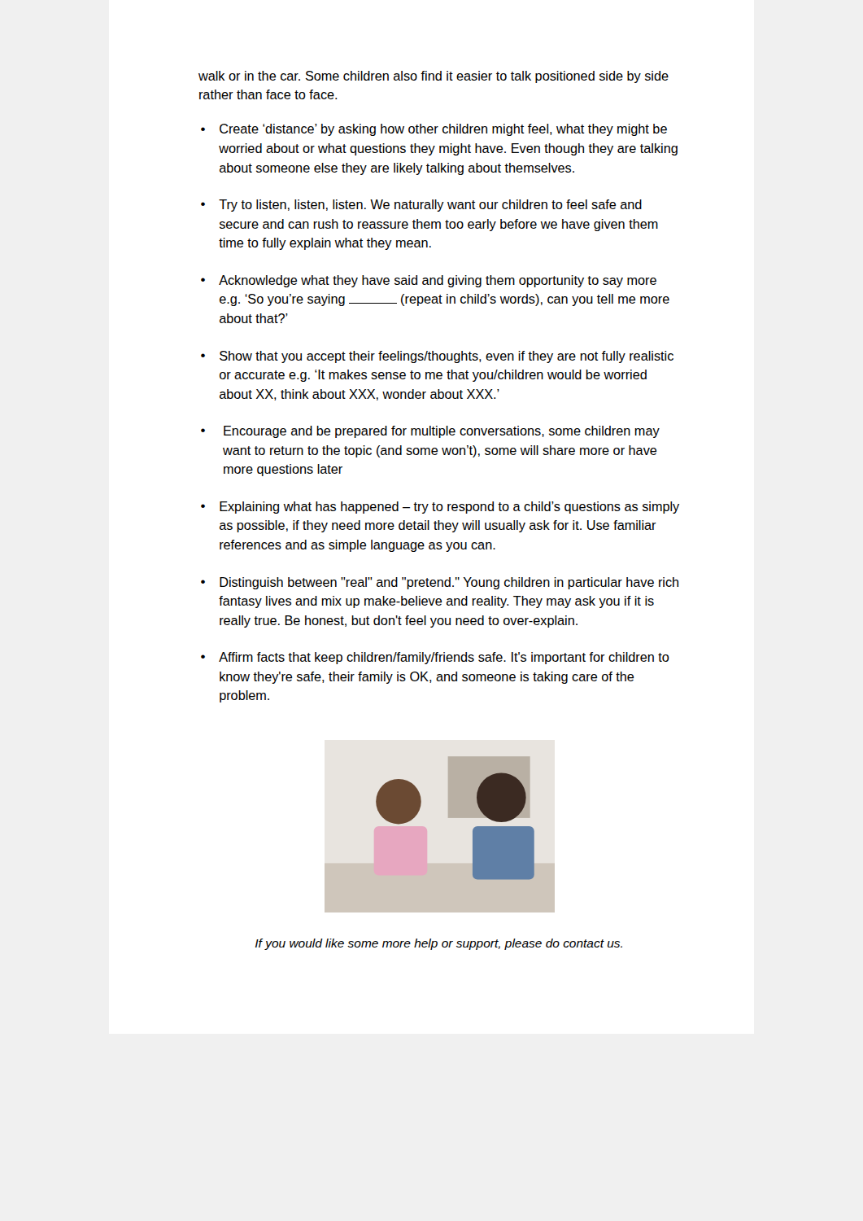walk or in the car. Some children also find it easier to talk positioned side by side rather than face to face.
Create ‘distance’ by asking how other children might feel, what they might be worried about or what questions they might have. Even though they are talking about someone else they are likely talking about themselves.
Try to listen, listen, listen. We naturally want our children to feel safe and secure and can rush to reassure them too early before we have given them time to fully explain what they mean.
Acknowledge what they have said and giving them opportunity to say more e.g. ‘So you’re saying (repeat in child’s words), can you tell me more about that?’
Show that you accept their feelings/thoughts, even if they are not fully realistic or accurate e.g. ‘It makes sense to me that you/children would be worried about XX, think about XXX, wonder about XXX.’
Encourage and be prepared for multiple conversations, some children may want to return to the topic (and some won’t), some will share more or have more questions later
Explaining what has happened – try to respond to a child’s questions as simply as possible, if they need more detail they will usually ask for it. Use familiar references and as simple language as you can.
Distinguish between "real" and "pretend." Young children in particular have rich fantasy lives and mix up make-believe and reality. They may ask you if it is really true. Be honest, but don't feel you need to over-explain.
Affirm facts that keep children/family/friends safe. It's important for children to know they're safe, their family is OK, and someone is taking care of the problem.
If you would like some more help or support, please do contact us.